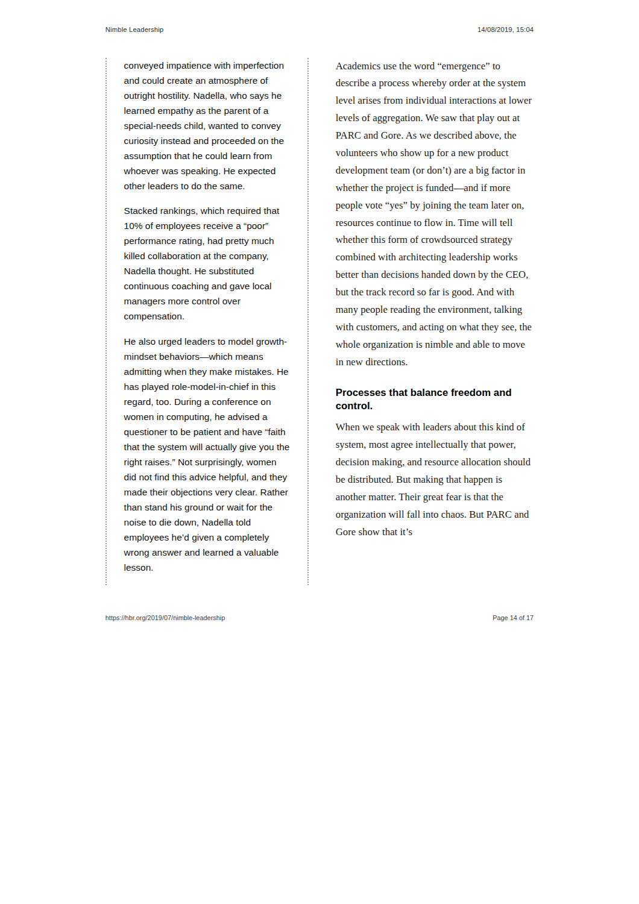Nimble Leadership 14/08/2019, 15:04
conveyed impatience with imperfection and could create an atmosphere of outright hostility. Nadella, who says he learned empathy as the parent of a special-needs child, wanted to convey curiosity instead and proceeded on the assumption that he could learn from whoever was speaking. He expected other leaders to do the same.
Stacked rankings, which required that 10% of employees receive a “poor” performance rating, had pretty much killed collaboration at the company, Nadella thought. He substituted continuous coaching and gave local managers more control over compensation.
He also urged leaders to model growth-mindset behaviors—which means admitting when they make mistakes. He has played role-model-in-chief in this regard, too. During a conference on women in computing, he advised a questioner to be patient and have “faith that the system will actually give you the right raises.” Not surprisingly, women did not find this advice helpful, and they made their objections very clear. Rather than stand his ground or wait for the noise to die down, Nadella told employees he’d given a completely wrong answer and learned a valuable lesson.
Academics use the word “emergence” to describe a process whereby order at the system level arises from individual interactions at lower levels of aggregation. We saw that play out at PARC and Gore. As we described above, the volunteers who show up for a new product development team (or don’t) are a big factor in whether the project is funded—and if more people vote “yes” by joining the team later on, resources continue to flow in. Time will tell whether this form of crowdsourced strategy combined with architecting leadership works better than decisions handed down by the CEO, but the track record so far is good. And with many people reading the environment, talking with customers, and acting on what they see, the whole organization is nimble and able to move in new directions.
Processes that balance freedom and control.
When we speak with leaders about this kind of system, most agree intellectually that power, decision making, and resource allocation should be distributed. But making that happen is another matter. Their great fear is that the organization will fall into chaos. But PARC and Gore show that it’s
https://hbr.org/2019/07/nimble-leadership Page 14 of 17